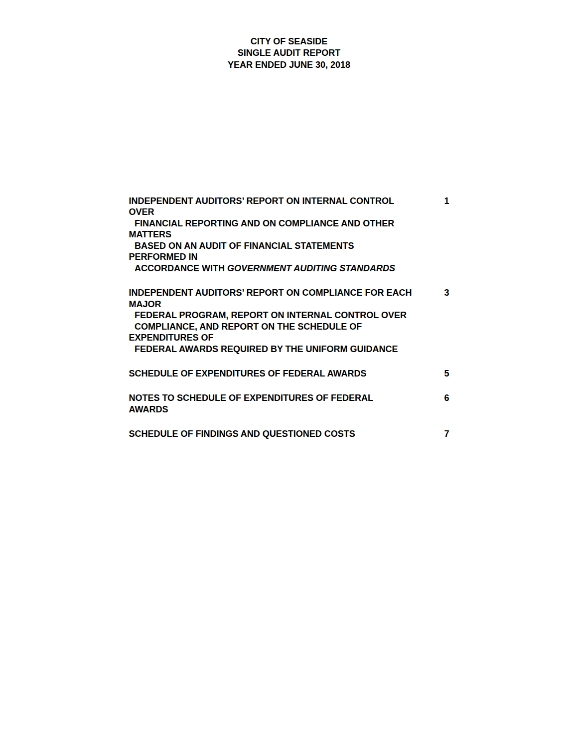CITY OF SEASIDE
SINGLE AUDIT REPORT
YEAR ENDED JUNE 30, 2018
| INDEPENDENT AUDITORS’ REPORT ON INTERNAL CONTROL OVER FINANCIAL REPORTING AND ON COMPLIANCE AND OTHER MATTERS BASED ON AN AUDIT OF FINANCIAL STATEMENTS PERFORMED IN ACCORDANCE WITH GOVERNMENT AUDITING STANDARDS | 1 |
| INDEPENDENT AUDITORS’ REPORT ON COMPLIANCE FOR EACH MAJOR FEDERAL PROGRAM, REPORT ON INTERNAL CONTROL OVER COMPLIANCE, AND REPORT ON THE SCHEDULE OF EXPENDITURES OF FEDERAL AWARDS REQUIRED BY THE UNIFORM GUIDANCE | 3 |
| SCHEDULE OF EXPENDITURES OF FEDERAL AWARDS | 5 |
| NOTES TO SCHEDULE OF EXPENDITURES OF FEDERAL AWARDS | 6 |
| SCHEDULE OF FINDINGS AND QUESTIONED COSTS | 7 |